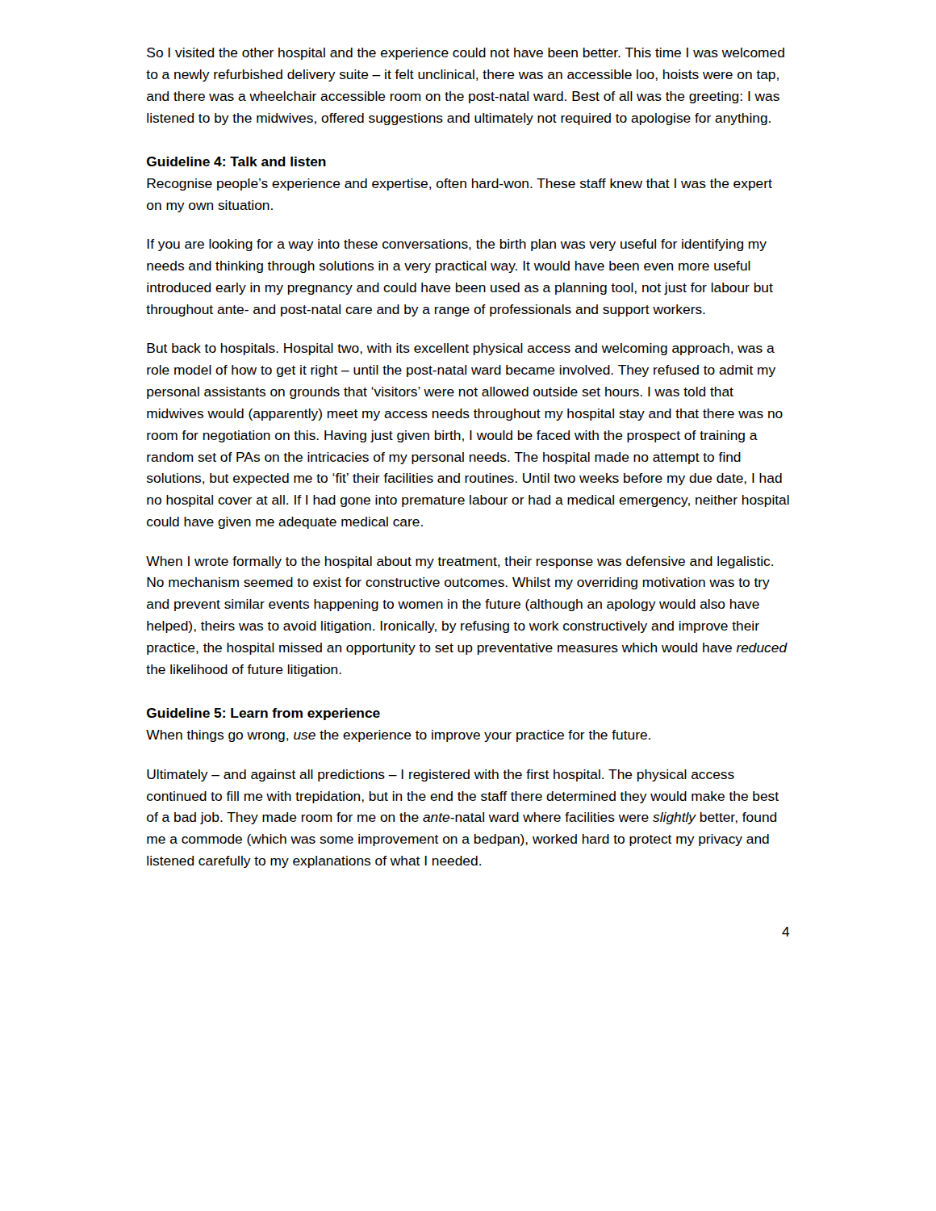So I visited the other hospital and the experience could not have been better. This time I was welcomed to a newly refurbished delivery suite – it felt unclinical, there was an accessible loo, hoists were on tap, and there was a wheelchair accessible room on the post-natal ward. Best of all was the greeting: I was listened to by the midwives, offered suggestions and ultimately not required to apologise for anything.
Guideline 4: Talk and listen
Recognise people’s experience and expertise, often hard-won. These staff knew that I was the expert on my own situation.
If you are looking for a way into these conversations, the birth plan was very useful for identifying my needs and thinking through solutions in a very practical way. It would have been even more useful introduced early in my pregnancy and could have been used as a planning tool, not just for labour but throughout ante- and post-natal care and by a range of professionals and support workers.
But back to hospitals. Hospital two, with its excellent physical access and welcoming approach, was a role model of how to get it right – until the post-natal ward became involved. They refused to admit my personal assistants on grounds that ‘visitors’ were not allowed outside set hours. I was told that midwives would (apparently) meet my access needs throughout my hospital stay and that there was no room for negotiation on this. Having just given birth, I would be faced with the prospect of training a random set of PAs on the intricacies of my personal needs. The hospital made no attempt to find solutions, but expected me to ‘fit’ their facilities and routines. Until two weeks before my due date, I had no hospital cover at all. If I had gone into premature labour or had a medical emergency, neither hospital could have given me adequate medical care.
When I wrote formally to the hospital about my treatment, their response was defensive and legalistic. No mechanism seemed to exist for constructive outcomes. Whilst my overriding motivation was to try and prevent similar events happening to women in the future (although an apology would also have helped), theirs was to avoid litigation. Ironically, by refusing to work constructively and improve their practice, the hospital missed an opportunity to set up preventative measures which would have reduced the likelihood of future litigation.
Guideline 5: Learn from experience
When things go wrong, use the experience to improve your practice for the future.
Ultimately – and against all predictions – I registered with the first hospital. The physical access continued to fill me with trepidation, but in the end the staff there determined they would make the best of a bad job. They made room for me on the ante-natal ward where facilities were slightly better, found me a commode (which was some improvement on a bedpan), worked hard to protect my privacy and listened carefully to my explanations of what I needed.
4